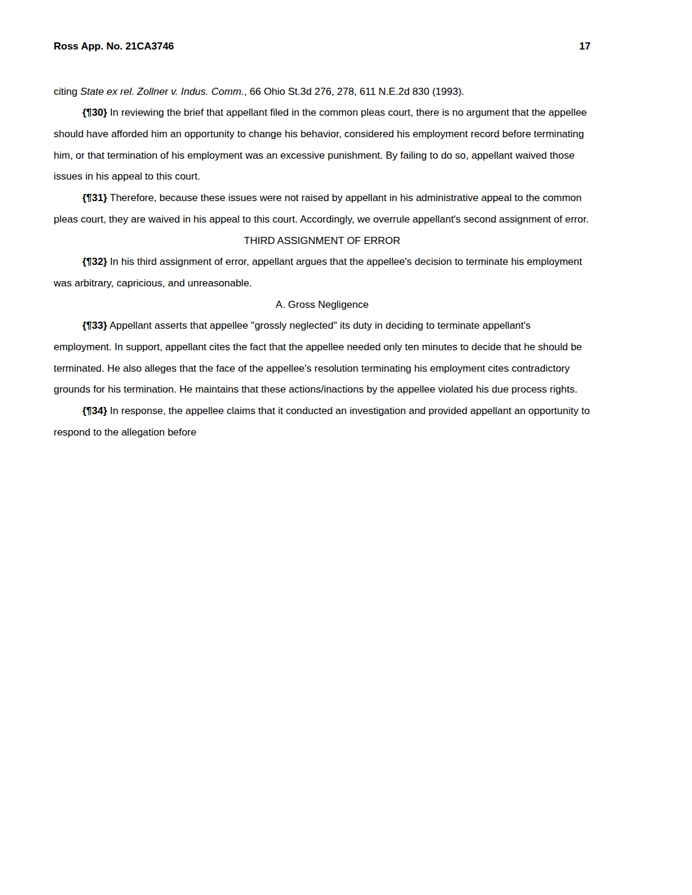Ross App. No. 21CA3746 17
citing State ex rel. Zollner v. Indus. Comm., 66 Ohio St.3d 276, 278, 611 N.E.2d 830 (1993).
{¶30} In reviewing the brief that appellant filed in the common pleas court, there is no argument that the appellee should have afforded him an opportunity to change his behavior, considered his employment record before terminating him, or that termination of his employment was an excessive punishment. By failing to do so, appellant waived those issues in his appeal to this court.
{¶31} Therefore, because these issues were not raised by appellant in his administrative appeal to the common pleas court, they are waived in his appeal to this court. Accordingly, we overrule appellant's second assignment of error.
THIRD ASSIGNMENT OF ERROR
{¶32} In his third assignment of error, appellant argues that the appellee's decision to terminate his employment was arbitrary, capricious, and unreasonable.
A. Gross Negligence
{¶33} Appellant asserts that appellee "grossly neglected" its duty in deciding to terminate appellant's employment. In support, appellant cites the fact that the appellee needed only ten minutes to decide that he should be terminated. He also alleges that the face of the appellee's resolution terminating his employment cites contradictory grounds for his termination. He maintains that these actions/inactions by the appellee violated his due process rights.
{¶34} In response, the appellee claims that it conducted an investigation and provided appellant an opportunity to respond to the allegation before